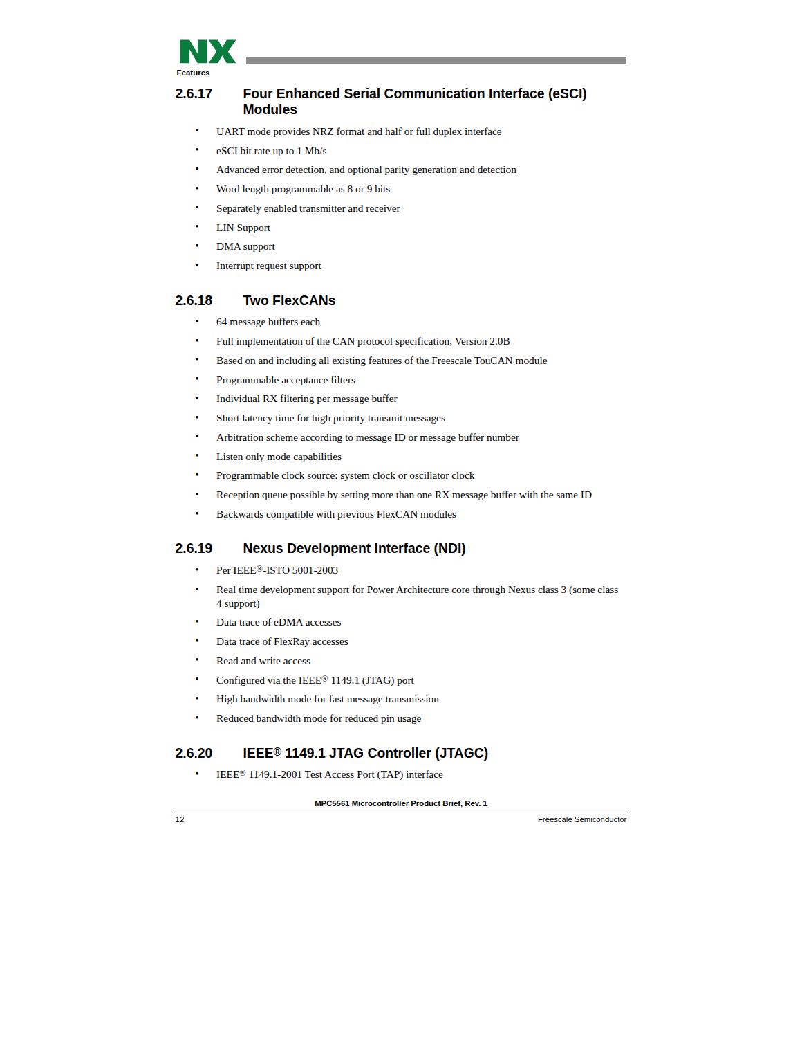NXP
Features
2.6.17 Four Enhanced Serial Communication Interface (eSCI) Modules
UART mode provides NRZ format and half or full duplex interface
eSCI bit rate up to 1 Mb/s
Advanced error detection, and optional parity generation and detection
Word length programmable as 8 or 9 bits
Separately enabled transmitter and receiver
LIN Support
DMA support
Interrupt request support
2.6.18 Two FlexCANs
64 message buffers each
Full implementation of the CAN protocol specification, Version 2.0B
Based on and including all existing features of the Freescale TouCAN module
Programmable acceptance filters
Individual RX filtering per message buffer
Short latency time for high priority transmit messages
Arbitration scheme according to message ID or message buffer number
Listen only mode capabilities
Programmable clock source: system clock or oscillator clock
Reception queue possible by setting more than one RX message buffer with the same ID
Backwards compatible with previous FlexCAN modules
2.6.19 Nexus Development Interface (NDI)
Per IEEE®-ISTO 5001-2003
Real time development support for Power Architecture core through Nexus class 3 (some class 4 support)
Data trace of eDMA accesses
Data trace of FlexRay accesses
Read and write access
Configured via the IEEE® 1149.1 (JTAG) port
High bandwidth mode for fast message transmission
Reduced bandwidth mode for reduced pin usage
2.6.20 IEEE® 1149.1 JTAG Controller (JTAGC)
IEEE® 1149.1-2001 Test Access Port (TAP) interface
MPC5561 Microcontroller Product Brief, Rev. 1
12 Freescale Semiconductor